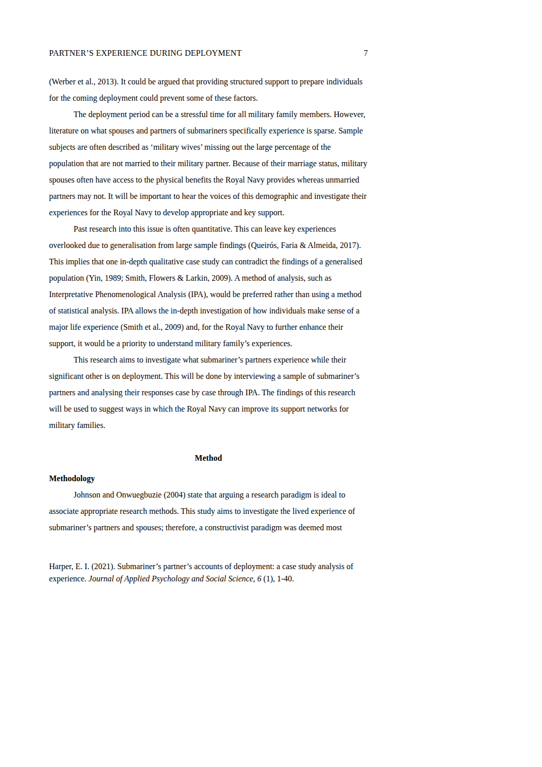Partner’s Experience During Deployment 7
(Werber et al., 2013). It could be argued that providing structured support to prepare individuals for the coming deployment could prevent some of these factors.
The deployment period can be a stressful time for all military family members. However, literature on what spouses and partners of submariners specifically experience is sparse. Sample subjects are often described as ‘military wives’ missing out the large percentage of the population that are not married to their military partner. Because of their marriage status, military spouses often have access to the physical benefits the Royal Navy provides whereas unmarried partners may not. It will be important to hear the voices of this demographic and investigate their experiences for the Royal Navy to develop appropriate and key support.
Past research into this issue is often quantitative. This can leave key experiences overlooked due to generalisation from large sample findings (Queirós, Faria & Almeida, 2017). This implies that one in-depth qualitative case study can contradict the findings of a generalised population (Yin, 1989; Smith, Flowers & Larkin, 2009). A method of analysis, such as Interpretative Phenomenological Analysis (IPA), would be preferred rather than using a method of statistical analysis. IPA allows the in-depth investigation of how individuals make sense of a major life experience (Smith et al., 2009) and, for the Royal Navy to further enhance their support, it would be a priority to understand military family’s experiences.
This research aims to investigate what submariner’s partners experience while their significant other is on deployment. This will be done by interviewing a sample of submariner’s partners and analysing their responses case by case through IPA. The findings of this research will be used to suggest ways in which the Royal Navy can improve its support networks for military families.
Method
Methodology
Johnson and Onwuegbuzie (2004) state that arguing a research paradigm is ideal to associate appropriate research methods. This study aims to investigate the lived experience of submariner’s partners and spouses; therefore, a constructivist paradigm was deemed most
Harper, E. I. (2021). Submariner’s partner’s accounts of deployment: a case study analysis of experience. Journal of Applied Psychology and Social Science, 6 (1), 1-40.